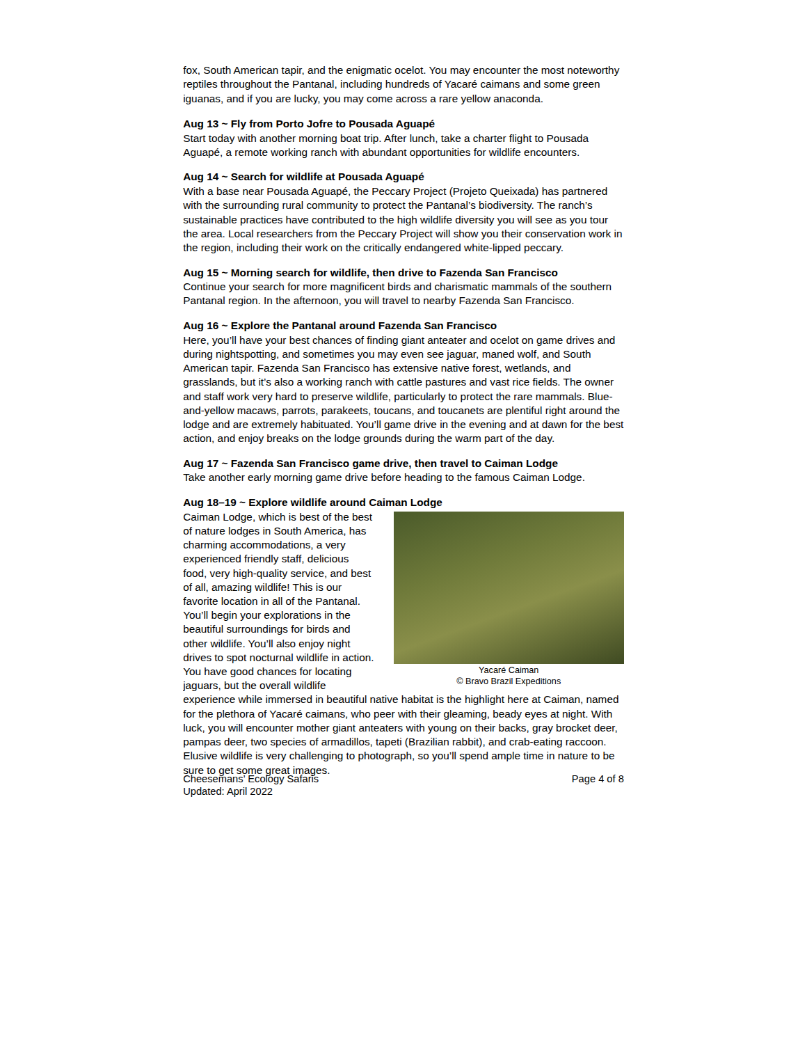fox, South American tapir, and the enigmatic ocelot. You may encounter the most noteworthy reptiles throughout the Pantanal, including hundreds of Yacaré caimans and some green iguanas, and if you are lucky, you may come across a rare yellow anaconda.
Aug 13 ~ Fly from Porto Jofre to Pousada Aguapé
Start today with another morning boat trip. After lunch, take a charter flight to Pousada Aguapé, a remote working ranch with abundant opportunities for wildlife encounters.
Aug 14 ~ Search for wildlife at Pousada Aguapé
With a base near Pousada Aguapé, the Peccary Project (Projeto Queixada) has partnered with the surrounding rural community to protect the Pantanal’s biodiversity. The ranch’s sustainable practices have contributed to the high wildlife diversity you will see as you tour the area. Local researchers from the Peccary Project will show you their conservation work in the region, including their work on the critically endangered white-lipped peccary.
Aug 15 ~ Morning search for wildlife, then drive to Fazenda San Francisco
Continue your search for more magnificent birds and charismatic mammals of the southern Pantanal region. In the afternoon, you will travel to nearby Fazenda San Francisco.
Aug 16 ~ Explore the Pantanal around Fazenda San Francisco
Here, you’ll have your best chances of finding giant anteater and ocelot on game drives and during nightspotting, and sometimes you may even see jaguar, maned wolf, and South American tapir. Fazenda San Francisco has extensive native forest, wetlands, and grasslands, but it’s also a working ranch with cattle pastures and vast rice fields. The owner and staff work very hard to preserve wildlife, particularly to protect the rare mammals. Blue-and-yellow macaws, parrots, parakeets, toucans, and toucanets are plentiful right around the lodge and are extremely habituated. You’ll game drive in the evening and at dawn for the best action, and enjoy breaks on the lodge grounds during the warm part of the day.
Aug 17 ~ Fazenda San Francisco game drive, then travel to Caiman Lodge
Take another early morning game drive before heading to the famous Caiman Lodge.
Aug 18–19 ~ Explore wildlife around Caiman Lodge
Yacaré Caiman
© Bravo Brazil Expeditions
Caiman Lodge, which is best of the best of nature lodges in South America, has charming accommodations, a very experienced friendly staff, delicious food, very high-quality service, and best of all, amazing wildlife! This is our favorite location in all of the Pantanal. You’ll begin your explorations in the beautiful surroundings for birds and other wildlife. You’ll also enjoy night drives to spot nocturnal wildlife in action. You have good chances for locating jaguars, but the overall wildlife experience while immersed in beautiful native habitat is the highlight here at Caiman, named for the plethora of Yacaré caimans, who peer with their gleaming, beady eyes at night. With luck, you will encounter mother giant anteaters with young on their backs, gray brocket deer, pampas deer, two species of armadillos, tapeti (Brazilian rabbit), and crab-eating raccoon. Elusive wildlife is very challenging to photograph, so you’ll spend ample time in nature to be sure to get some great images.
Cheesemans’ Ecology Safaris
Updated: April 2022
Page 4 of 8